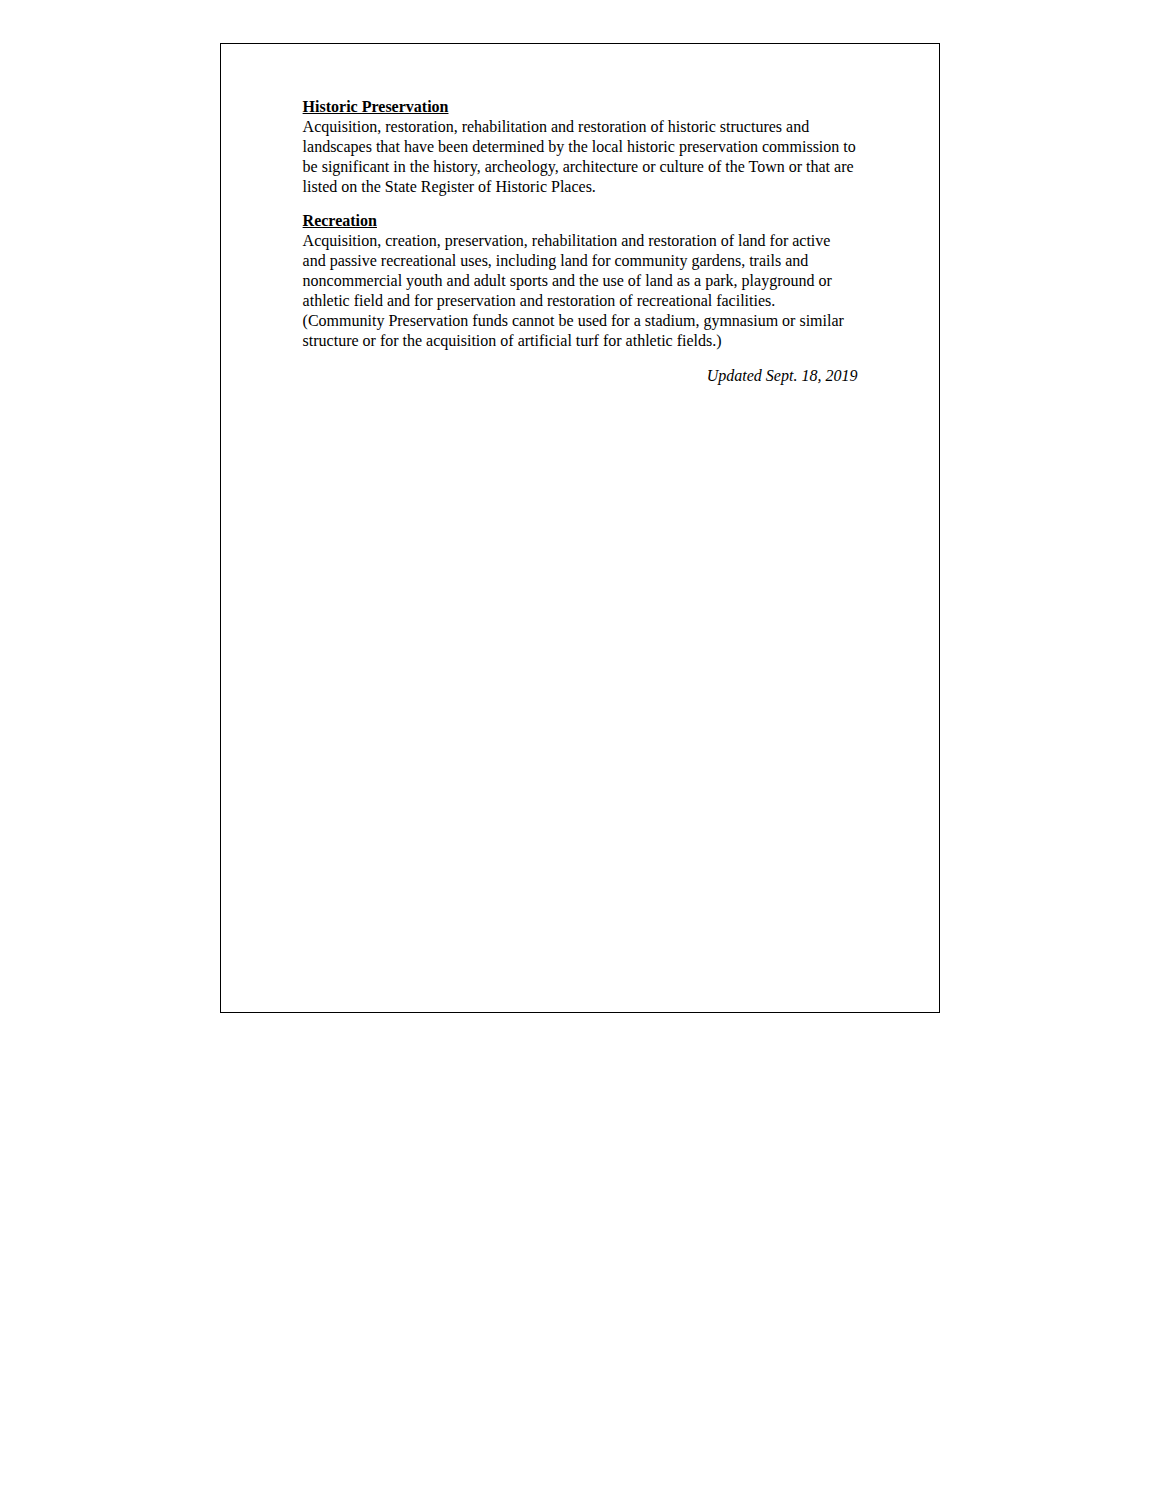Historic Preservation
Acquisition, restoration, rehabilitation and restoration of historic structures and landscapes that have been determined by the local historic preservation commission to be significant in the history, archeology, architecture or culture of the Town or that are listed on the State Register of Historic Places.
Recreation
Acquisition, creation, preservation, rehabilitation and restoration of land for active and passive recreational uses, including land for community gardens, trails and noncommercial youth and adult sports and the use of land as a park, playground or athletic field and for preservation and restoration of recreational facilities. (Community Preservation funds cannot be used for a stadium, gymnasium or similar structure or for the acquisition of artificial turf for athletic fields.)
Updated Sept. 18, 2019